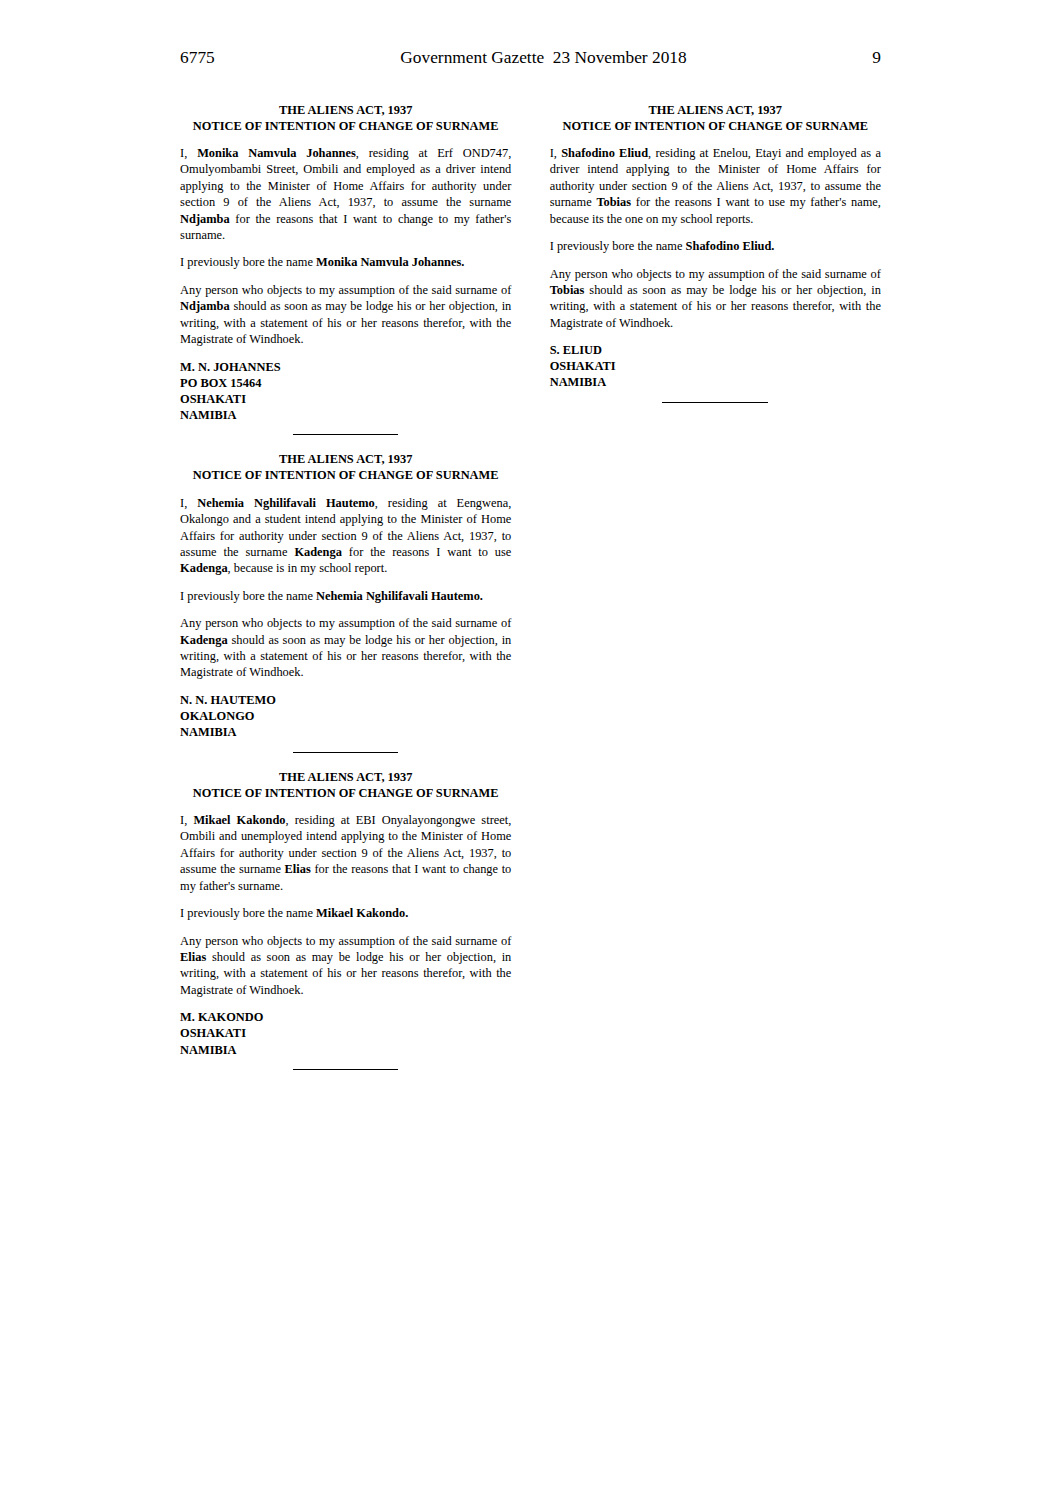6775 Government Gazette 23 November 2018 9
The Aliens Act, 1937
Notice of Intention of Change of Surname
I, Monika Namvula Johannes, residing at Erf OND747, Omulyombambi Street, Ombili and employed as a driver intend applying to the Minister of Home Affairs for authority under section 9 of the Aliens Act, 1937, to assume the surname Ndjamba for the reasons that I want to change to my father's surname.
I previously bore the name Monika Namvula Johannes.
Any person who objects to my assumption of the said surname of Ndjamba should as soon as may be lodge his or her objection, in writing, with a statement of his or her reasons therefor, with the Magistrate of Windhoek.
M. N. JOHANNES
PO BOX 15464
OSHAKATI
NAMIBIA
The Aliens Act, 1937
Notice of Intention of Change of Surname
I, Nehemia Nghilifavali Hautemo, residing at Eengwena, Okalongo and a student intend applying to the Minister of Home Affairs for authority under section 9 of the Aliens Act, 1937, to assume the surname Kadenga for the reasons I want to use Kadenga, because is in my school report.
I previously bore the name Nehemia Nghilifavali Hautemo.
Any person who objects to my assumption of the said surname of Kadenga should as soon as may be lodge his or her objection, in writing, with a statement of his or her reasons therefor, with the Magistrate of Windhoek.
N. N. HAUTEMO
OKALONGO
NAMIBIA
The Aliens Act, 1937
Notice of Intention of Change of Surname
I, Mikael Kakondo, residing at EBI Onyalayongongwe street, Ombili and unemployed intend applying to the Minister of Home Affairs for authority under section 9 of the Aliens Act, 1937, to assume the surname Elias for the reasons that I want to change to my father's surname.
I previously bore the name Mikael Kakondo.
Any person who objects to my assumption of the said surname of Elias should as soon as may be lodge his or her objection, in writing, with a statement of his or her reasons therefor, with the Magistrate of Windhoek.
M. KAKONDO
OSHAKATI
NAMIBIA
The Aliens Act, 1937
Notice of Intention of Change of Surname
I, Shafodino Eliud, residing at Enelou, Etayi and employed as a driver intend applying to the Minister of Home Affairs for authority under section 9 of the Aliens Act, 1937, to assume the surname Tobias for the reasons I want to use my father's name, because its the one on my school reports.
I previously bore the name Shafodino Eliud.
Any person who objects to my assumption of the said surname of Tobias should as soon as may be lodge his or her objection, in writing, with a statement of his or her reasons therefor, with the Magistrate of Windhoek.
S. ELIUD
OSHAKATI
NAMIBIA